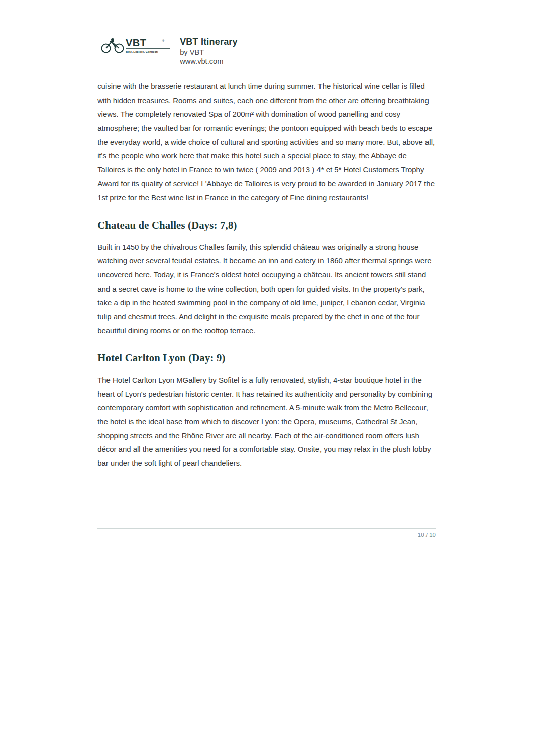VBT ® Bike. Explore. Connect:
VBT Itinerary
by VBT
www.vbt.com
cuisine with the brasserie restaurant at lunch time during summer. The historical wine cellar is filled with hidden treasures. Rooms and suites, each one different from the other are offering breathtaking views. The completely renovated Spa of 200m² with domination of wood panelling and cosy atmosphere; the vaulted bar for romantic evenings; the pontoon equipped with beach beds to escape the everyday world, a wide choice of cultural and sporting activities and so many more. But, above all, it's the people who work here that make this hotel such a special place to stay, the Abbaye de Talloires is the only hotel in France to win twice ( 2009 and 2013 ) 4* et 5* Hotel Customers Trophy Award for its quality of service! L'Abbaye de Talloires is very proud to be awarded in January 2017 the 1st prize for the Best wine list in France in the category of Fine dining restaurants!
Chateau de Challes (Days: 7,8)
Built in 1450 by the chivalrous Challes family, this splendid château was originally a strong house watching over several feudal estates. It became an inn and eatery in 1860 after thermal springs were uncovered here. Today, it is France's oldest hotel occupying a château. Its ancient towers still stand and a secret cave is home to the wine collection, both open for guided visits. In the property's park, take a dip in the heated swimming pool in the company of old lime, juniper, Lebanon cedar, Virginia tulip and chestnut trees. And delight in the exquisite meals prepared by the chef in one of the four beautiful dining rooms or on the rooftop terrace.
Hotel Carlton Lyon (Day: 9)
The Hotel Carlton Lyon MGallery by Sofitel is a fully renovated, stylish, 4-star boutique hotel in the heart of Lyon's pedestrian historic center. It has retained its authenticity and personality by combining contemporary comfort with sophistication and refinement. A 5-minute walk from the Metro Bellecour, the hotel is the ideal base from which to discover Lyon: the Opera, museums, Cathedral St Jean, shopping streets and the Rhône River are all nearby. Each of the air-conditioned room offers lush décor and all the amenities you need for a comfortable stay. Onsite, you may relax in the plush lobby bar under the soft light of pearl chandeliers.
10 / 10